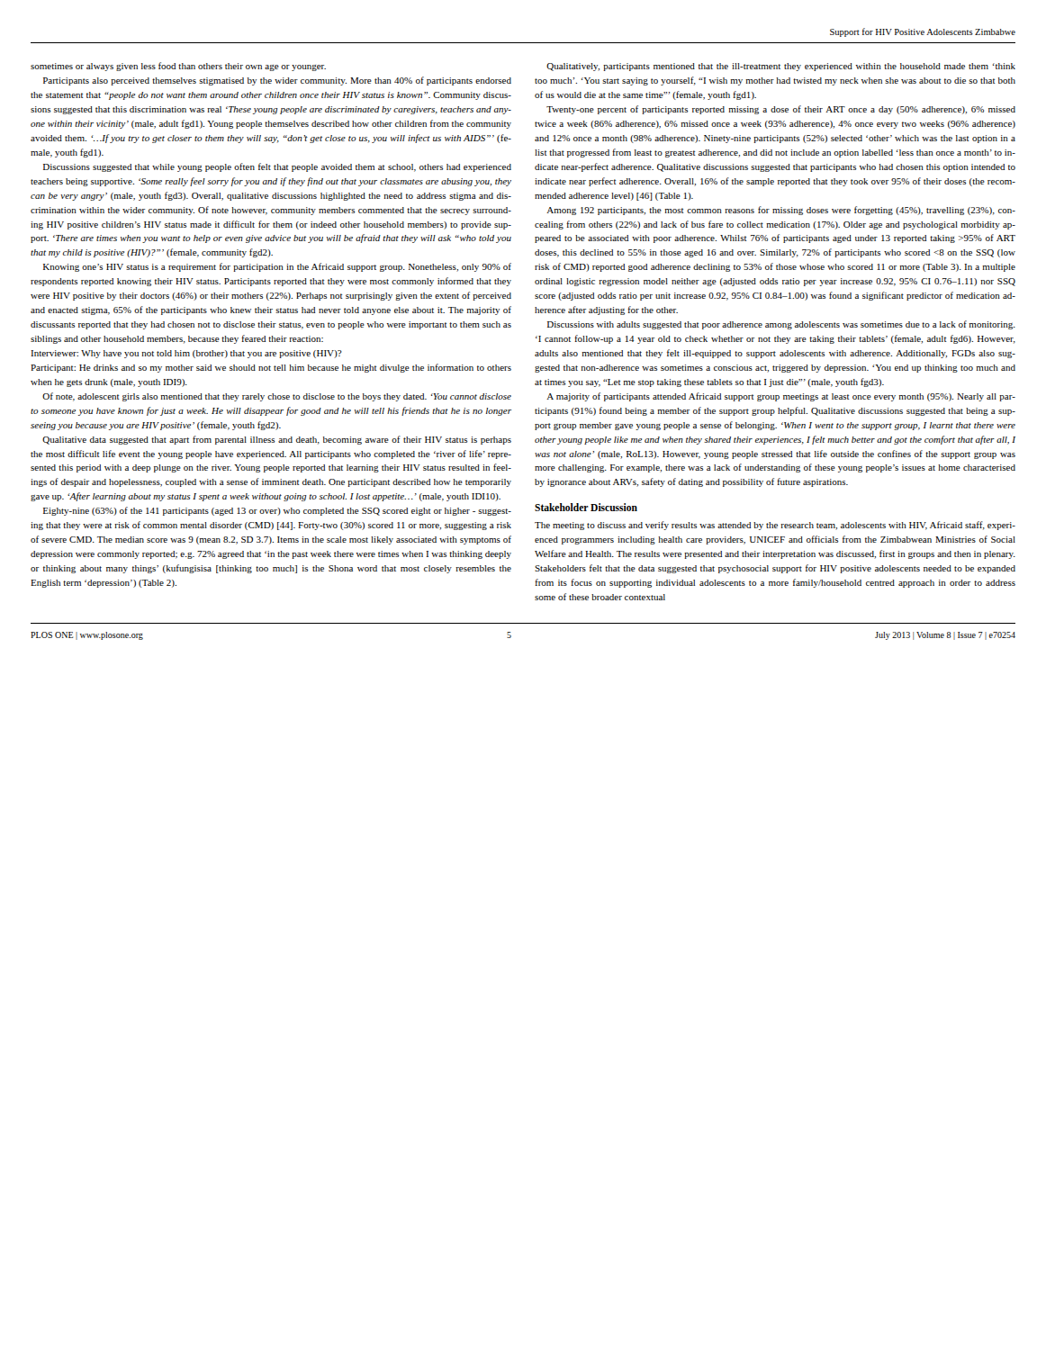Support for HIV Positive Adolescents Zimbabwe
sometimes or always given less food than others their own age or younger.
Participants also perceived themselves stigmatised by the wider community. More than 40% of participants endorsed the statement that “people do not want them around other children once their HIV status is known”. Community discussions suggested that this discrimination was real ‘These young people are discriminated by caregivers, teachers and anyone within their vicinity’ (male, adult fgd1). Young people themselves described how other children from the community avoided them. ‘…If you try to get closer to them they will say, “don’t get close to us, you will infect us with AIDS”’ (female, youth fgd1).
Discussions suggested that while young people often felt that people avoided them at school, others had experienced teachers being supportive. ‘Some really feel sorry for you and if they find out that your classmates are abusing you, they can be very angry’ (male, youth fgd3). Overall, qualitative discussions highlighted the need to address stigma and discrimination within the wider community. Of note however, community members commented that the secrecy surrounding HIV positive children’s HIV status made it difficult for them (or indeed other household members) to provide support. ‘There are times when you want to help or even give advice but you will be afraid that they will ask “who told you that my child is positive (HIV)?”’ (female, community fgd2).
Knowing one’s HIV status is a requirement for participation in the Africaid support group. Nonetheless, only 90% of respondents reported knowing their HIV status. Participants reported that they were most commonly informed that they were HIV positive by their doctors (46%) or their mothers (22%). Perhaps not surprisingly given the extent of perceived and enacted stigma, 65% of the participants who knew their status had never told anyone else about it. The majority of discussants reported that they had chosen not to disclose their status, even to people who were important to them such as siblings and other household members, because they feared their reaction:
Interviewer: Why have you not told him (brother) that you are positive (HIV)?
Participant: He drinks and so my mother said we should not tell him because he might divulge the information to others when he gets drunk (male, youth IDI9).
Of note, adolescent girls also mentioned that they rarely chose to disclose to the boys they dated. ‘You cannot disclose to someone you have known for just a week. He will disappear for good and he will tell his friends that he is no longer seeing you because you are HIV positive’ (female, youth fgd2).
Qualitative data suggested that apart from parental illness and death, becoming aware of their HIV status is perhaps the most difficult life event the young people have experienced. All participants who completed the ‘river of life’ represented this period with a deep plunge on the river. Young people reported that learning their HIV status resulted in feelings of despair and hopelessness, coupled with a sense of imminent death. One participant described how he temporarily gave up. ‘After learning about my status I spent a week without going to school. I lost appetite…’ (male, youth IDI10).
Eighty-nine (63%) of the 141 participants (aged 13 or over) who completed the SSQ scored eight or higher - suggesting that they were at risk of common mental disorder (CMD) [44]. Forty-two (30%) scored 11 or more, suggesting a risk of severe CMD. The median score was 9 (mean 8.2, SD 3.7). Items in the scale most likely associated with symptoms of depression were commonly reported; e.g. 72% agreed that ‘in the past week there were times when I was thinking deeply or thinking about many things’ (kufungisisa [thinking too much] is the Shona word that most closely resembles the English term ‘depression’) (Table 2).
Qualitatively, participants mentioned that the ill-treatment they experienced within the household made them ‘think too much’. ‘You start saying to yourself, “I wish my mother had twisted my neck when she was about to die so that both of us would die at the same time”’ (female, youth fgd1).
Twenty-one percent of participants reported missing a dose of their ART once a day (50% adherence), 6% missed twice a week (86% adherence), 6% missed once a week (93% adherence), 4% once every two weeks (96% adherence) and 12% once a month (98% adherence). Ninety-nine participants (52%) selected ‘other’ which was the last option in a list that progressed from least to greatest adherence, and did not include an option labelled ‘less than once a month’ to indicate near-perfect adherence. Qualitative discussions suggested that participants who had chosen this option intended to indicate near perfect adherence. Overall, 16% of the sample reported that they took over 95% of their doses (the recommended adherence level) [46] (Table 1).
Among 192 participants, the most common reasons for missing doses were forgetting (45%), travelling (23%), concealing from others (22%) and lack of bus fare to collect medication (17%). Older age and psychological morbidity appeared to be associated with poor adherence. Whilst 76% of participants aged under 13 reported taking >95% of ART doses, this declined to 55% in those aged 16 and over. Similarly, 72% of participants who scored <8 on the SSQ (low risk of CMD) reported good adherence declining to 53% of those whose who scored 11 or more (Table 3). In a multiple ordinal logistic regression model neither age (adjusted odds ratio per year increase 0.92, 95% CI 0.76–1.11) nor SSQ score (adjusted odds ratio per unit increase 0.92, 95% CI 0.84–1.00) was found a significant predictor of medication adherence after adjusting for the other.
Discussions with adults suggested that poor adherence among adolescents was sometimes due to a lack of monitoring. ‘I cannot follow-up a 14 year old to check whether or not they are taking their tablets’ (female, adult fgd6). However, adults also mentioned that they felt ill-equipped to support adolescents with adherence. Additionally, FGDs also suggested that non-adherence was sometimes a conscious act, triggered by depression. ‘You end up thinking too much and at times you say, “Let me stop taking these tablets so that I just die”’ (male, youth fgd3).
A majority of participants attended Africaid support group meetings at least once every month (95%). Nearly all participants (91%) found being a member of the support group helpful. Qualitative discussions suggested that being a support group member gave young people a sense of belonging. ‘When I went to the support group, I learnt that there were other young people like me and when they shared their experiences, I felt much better and got the comfort that after all, I was not alone’ (male, RoL13). However, young people stressed that life outside the confines of the support group was more challenging. For example, there was a lack of understanding of these young people’s issues at home characterised by ignorance about ARVs, safety of dating and possibility of future aspirations.
Stakeholder Discussion
The meeting to discuss and verify results was attended by the research team, adolescents with HIV, Africaid staff, experienced programmers including health care providers, UNICEF and officials from the Zimbabwean Ministries of Social Welfare and Health. The results were presented and their interpretation was discussed, first in groups and then in plenary. Stakeholders felt that the data suggested that psychosocial support for HIV positive adolescents needed to be expanded from its focus on supporting individual adolescents to a more family/household centred approach in order to address some of these broader contextual
PLOS ONE | www.plosone.org 5 July 2013 | Volume 8 | Issue 7 | e70254